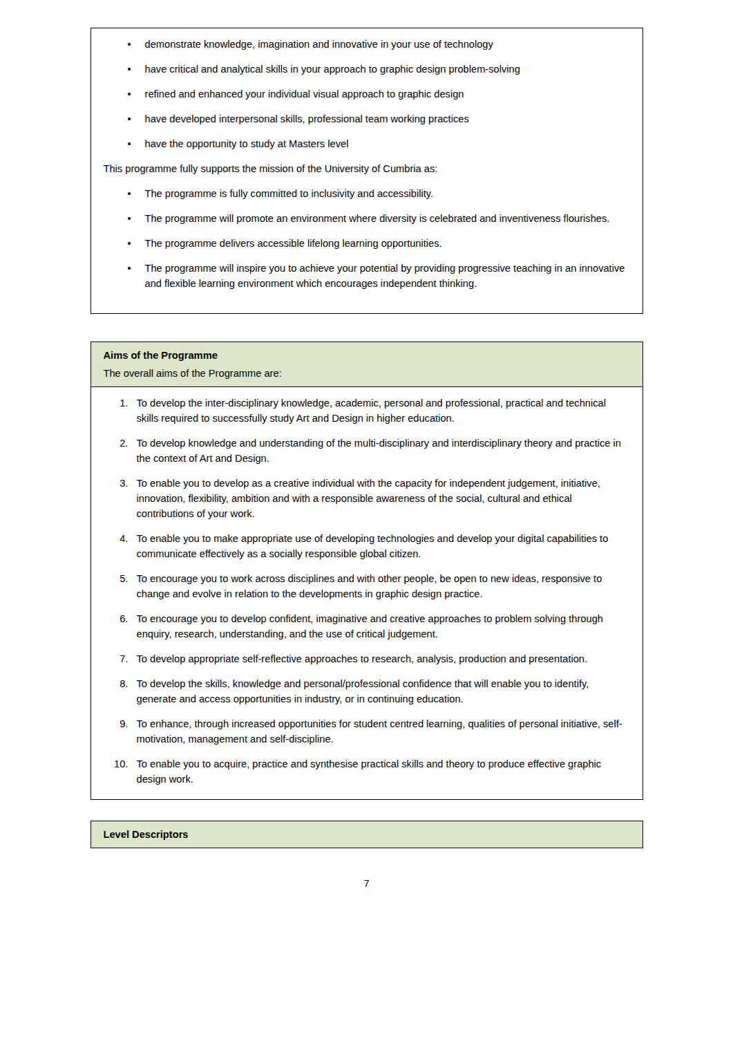demonstrate knowledge, imagination and innovative in your use of technology
have critical and analytical skills in your approach to graphic design problem-solving
refined and enhanced your individual visual approach to graphic design
have developed interpersonal skills, professional team working practices
have the opportunity to study at Masters level
This programme fully supports the mission of the University of Cumbria as:
The programme is fully committed to inclusivity and accessibility.
The programme will promote an environment where diversity is celebrated and inventiveness flourishes.
The programme delivers accessible lifelong learning opportunities.
The programme will inspire you to achieve your potential by providing progressive teaching in an innovative and flexible learning environment which encourages independent thinking.
Aims of the Programme
The overall aims of the Programme are:
To develop the inter-disciplinary knowledge, academic, personal and professional, practical and technical skills required to successfully study Art and Design in higher education.
To develop knowledge and understanding of the multi-disciplinary and interdisciplinary theory and practice in the context of Art and Design.
To enable you to develop as a creative individual with the capacity for independent judgement, initiative, innovation, flexibility, ambition and with a responsible awareness of the social, cultural and ethical contributions of your work.
To enable you to make appropriate use of developing technologies and develop your digital capabilities to communicate effectively as a socially responsible global citizen.
To encourage you to work across disciplines and with other people, be open to new ideas, responsive to change and evolve in relation to the developments in graphic design practice.
To encourage you to develop confident, imaginative and creative approaches to problem solving through enquiry, research, understanding, and the use of critical judgement.
To develop appropriate self-reflective approaches to research, analysis, production and presentation.
To develop the skills, knowledge and personal/professional confidence that will enable you to identify, generate and access opportunities in industry, or in continuing education.
To enhance, through increased opportunities for student centred learning, qualities of personal initiative, self-motivation, management and self-discipline.
To enable you to acquire, practice and synthesise practical skills and theory to produce effective graphic design work.
Level Descriptors
7